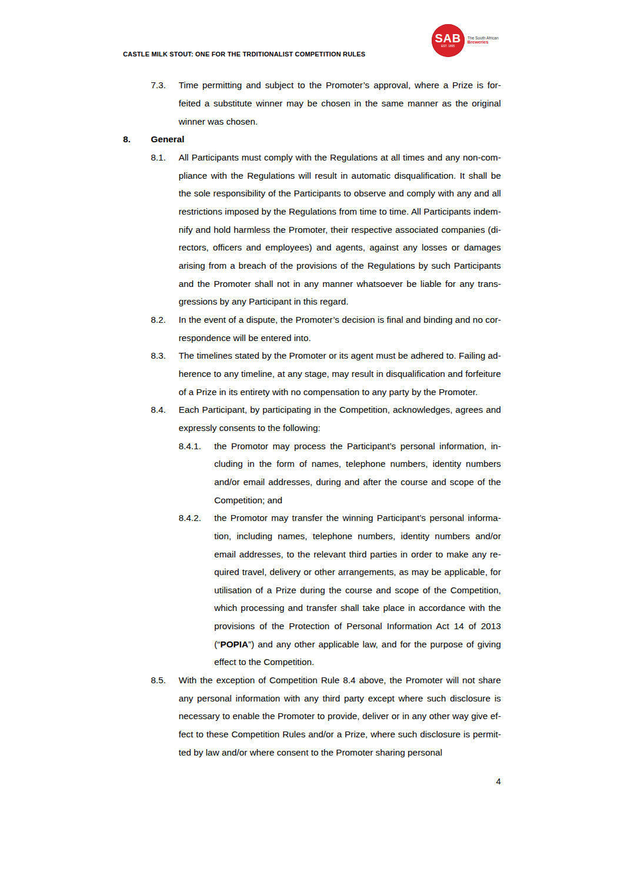SABEst. 1895
The South African Breweries
Castle Milk Stout: One for the Trditionalist Competition Rules
7.3. Time permitting and subject to the Promoter’s approval, where a Prize is forfeited a substitute winner may be chosen in the same manner as the original winner was chosen.
8. General
8.1. All Participants must comply with the Regulations at all times and any non-compliance with the Regulations will result in automatic disqualification. It shall be the sole responsibility of the Participants to observe and comply with any and all restrictions imposed by the Regulations from time to time. All Participants indemnify and hold harmless the Promoter, their respective associated companies (directors, officers and employees) and agents, against any losses or damages arising from a breach of the provisions of the Regulations by such Participants and the Promoter shall not in any manner whatsoever be liable for any transgressions by any Participant in this regard.
8.2. In the event of a dispute, the Promoter’s decision is final and binding and no correspondence will be entered into.
8.3. The timelines stated by the Promoter or its agent must be adhered to. Failing adherence to any timeline, at any stage, may result in disqualification and forfeiture of a Prize in its entirety with no compensation to any party by the Promoter.
8.4. Each Participant, by participating in the Competition, acknowledges, agrees and expressly consents to the following:
8.4.1. the Promotor may process the Participant’s personal information, including in the form of names, telephone numbers, identity numbers and/or email addresses, during and after the course and scope of the Competition; and
8.4.2. the Promotor may transfer the winning Participant’s personal information, including names, telephone numbers, identity numbers and/or email addresses, to the relevant third parties in order to make any required travel, delivery or other arrangements, as may be applicable, for utilisation of a Prize during the course and scope of the Competition, which processing and transfer shall take place in accordance with the provisions of the Protection of Personal Information Act 14 of 2013 (“POPIA”) and any other applicable law, and for the purpose of giving effect to the Competition.
8.5. With the exception of Competition Rule 8.4 above, the Promoter will not share any personal information with any third party except where such disclosure is necessary to enable the Promoter to provide, deliver or in any other way give effect to these Competition Rules and/or a Prize, where such disclosure is permitted by law and/or where consent to the Promoter sharing personal
4